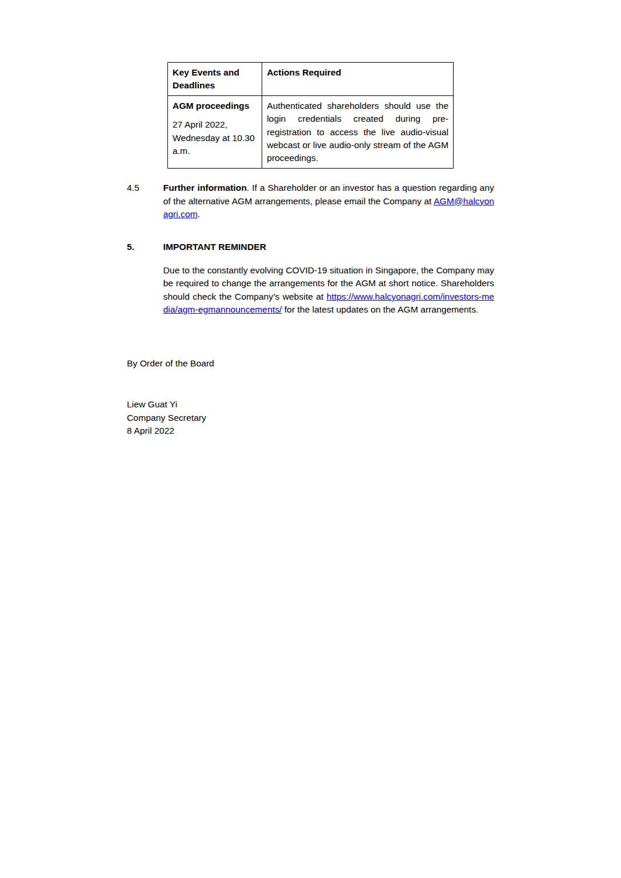| Key Events and Deadlines | Actions Required |
| --- | --- |
| AGM proceedings 27 April 2022, Wednesday at 10.30 a.m. | Authenticated shareholders should use the login credentials created during pre-registration to access the live audio-visual webcast or live audio-only stream of the AGM proceedings. |
4.5
Further information. If a Shareholder or an investor has a question regarding any of the alternative AGM arrangements, please email the Company at AGM@halcyonagri.com.
5.
IMPORTANT REMINDER
Due to the constantly evolving COVID-19 situation in Singapore, the Company may be required to change the arrangements for the AGM at short notice. Shareholders should check the Company’s website at https://www.halcyonagri.com/investors-media/agm-egmannouncements/ for the latest updates on the AGM arrangements.
By Order of the Board
Liew Guat Yi
Company Secretary
8 April 2022